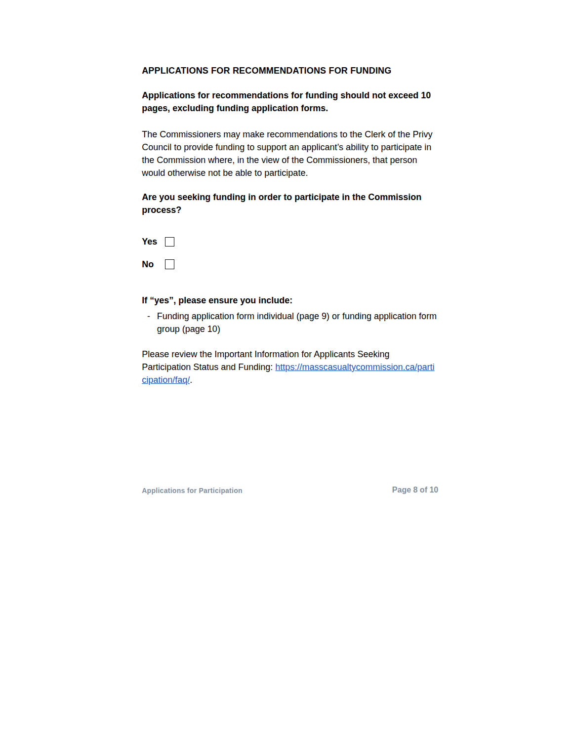APPLICATIONS FOR RECOMMENDATIONS FOR FUNDING
Applications for recommendations for funding should not exceed 10 pages, excluding funding application forms.
The Commissioners may make recommendations to the Clerk of the Privy Council to provide funding to support an applicant’s ability to participate in the Commission where, in the view of the Commissioners, that person would otherwise not be able to participate.
Are you seeking funding in order to participate in the Commission process?
Yes
No
If “yes”, please ensure you include:
Funding application form individual (page 9) or funding application form group (page 10)
Please review the Important Information for Applicants Seeking Participation Status and Funding: https://masscasualtycommission.ca/participation/faq/.
Applications for Participation
Page 8 of 10